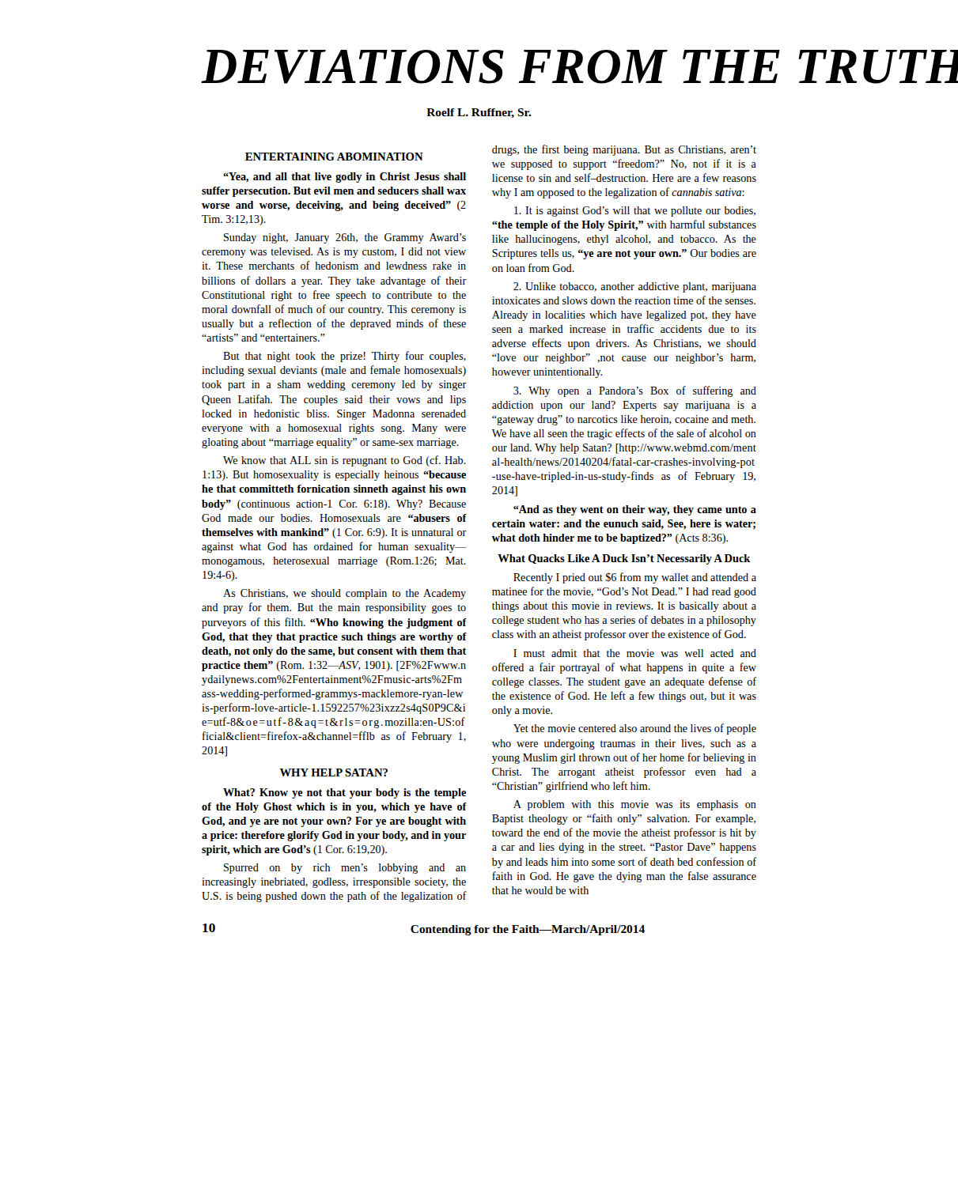DEVIATIONS FROM THE TRUTH
Roelf L. Ruffner, Sr.
ENTERTAINING ABOMINATION
“Yea, and all that live godly in Christ Jesus shall suffer persecution. But evil men and seducers shall wax worse and worse, deceiving, and being deceived” (2 Tim. 3:12,13).
Sunday night, January 26th, the Grammy Award’s ceremony was televised. As is my custom, I did not view it. These merchants of hedonism and lewdness rake in billions of dollars a year. They take advantage of their Constitutional right to free speech to contribute to the moral downfall of much of our country. This ceremony is usually but a reflection of the depraved minds of these “artists” and “entertainers.”
But that night took the prize! Thirty four couples, including sexual deviants (male and female homosexuals) took part in a sham wedding ceremony led by singer Queen Latifah. The couples said their vows and lips locked in hedonistic bliss. Singer Madonna serenaded everyone with a homosexual rights song. Many were gloating about “marriage equality” or same-sex marriage.
We know that ALL sin is repugnant to God (cf. Hab. 1:13). But homosexuality is especially heinous “because he that committeth fornication sinneth against his own body” (continuous action-1 Cor. 6:18). Why? Because God made our bodies. Homosexuals are “abusers of themselves with mankind” (1 Cor. 6:9). It is unnatural or against what God has ordained for human sexuality—monogamous, heterosexual marriage (Rom.1:26; Mat. 19:4-6).
As Christians, we should complain to the Academy and pray for them. But the main responsibility goes to purveyors of this filth. “Who knowing the judgment of God, that they that practice such things are worthy of death, not only do the same, but consent with them that practice them” (Rom. 1:32—ASV, 1901). [2F%2Fwww.nydailynews.com%2Fentertainment%2Fmusic-arts%2Fmass-wedding-performed-grammys-macklemore-ryan-lewis-perform-love-article-1.1592257%23ixzz2s4qS0P9C&ie=utf-8&oe=utf-8&aq=t&rls=org. mozilla:en-US:official&client=firefox-a&channel=fflb as of February 1, 2014]
WHY HELP SATAN?
What? Know ye not that your body is the temple of the Holy Ghost which is in you, which ye have of God, and ye are not your own? For ye are bought with a price: therefore glorify God in your body, and in your spirit, which are God’s (1 Cor. 6:19,20).
Spurred on by rich men’s lobbying and an increasingly inebriated, godless, irresponsible society, the U.S. is being pushed down the path of the legalization of drugs, the first being marijuana. But as Christians, aren’t we supposed to support “freedom?” No, not if it is a license to sin and self–destruction. Here are a few reasons why I am opposed to the legalization of cannabis sativa:
1. It is against God’s will that we pollute our bodies, “the temple of the Holy Spirit,” with harmful substances like hallucinogens, ethyl alcohol, and tobacco. As the Scriptures tells us, “ye are not your own.” Our bodies are on loan from God.
2. Unlike tobacco, another addictive plant, marijuana intoxicates and slows down the reaction time of the senses. Already in localities which have legalized pot, they have seen a marked increase in traffic accidents due to its adverse effects upon drivers. As Christians, we should “love our neighbor” ,not cause our neighbor’s harm, however unintentionally.
3. Why open a Pandora’s Box of suffering and addiction upon our land? Experts say marijuana is a “gateway drug” to narcotics like heroin, cocaine and meth. We have all seen the tragic effects of the sale of alcohol on our land. Why help Satan? [http://www.webmd.com/mental-health/news/20140204/fatal-car-crashes-involving-pot-use-have-tripled-in-us-study-finds as of February 19, 2014]
“And as they went on their way, they came unto a certain water: and the eunuch said, See, here is water; what doth hinder me to be baptized?” (Acts 8:36).
What Quacks Like A Duck Isn’t Necessarily A Duck
Recently I pried out $6 from my wallet and attended a matinee for the movie, “God’s Not Dead.” I had read good things about this movie in reviews. It is basically about a college student who has a series of debates in a philosophy class with an atheist professor over the existence of God.
I must admit that the movie was well acted and offered a fair portrayal of what happens in quite a few college classes. The student gave an adequate defense of the existence of God. He left a few things out, but it was only a movie.
Yet the movie centered also around the lives of people who were undergoing traumas in their lives, such as a young Muslim girl thrown out of her home for believing in Christ. The arrogant atheist professor even had a “Christian” girlfriend who left him.
A problem with this movie was its emphasis on Baptist theology or “faith only” salvation. For example, toward the end of the movie the atheist professor is hit by a car and lies dying in the street. “Pastor Dave” happens by and leads him into some sort of death bed confession of faith in God. He gave the dying man the false assurance that he would be with
10
Contending for the Faith—March/April/2014